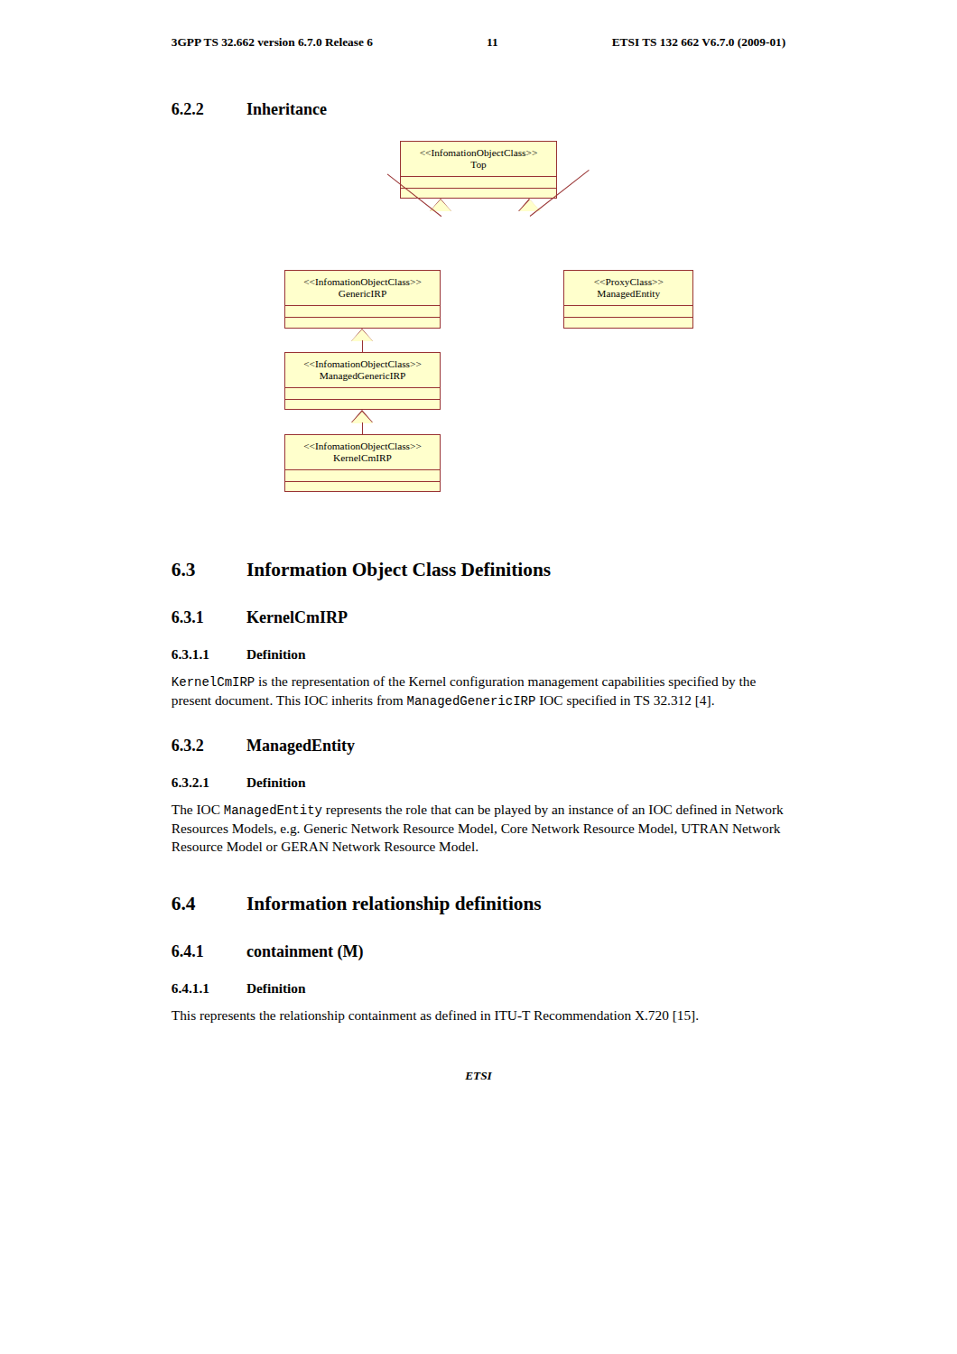3GPP TS 32.662 version 6.7.0 Release 6
11
ETSI TS 132 662 V6.7.0 (2009-01)
6.2.2 Inheritance
<<InfomationObjectClass>>
Top
<<InfomationObjectClass>>
GenericIRP
<<ProxyClass>>
ManagedEntity
<<InfomationObjectClass>>
ManagedGenericIRP
<<InfomationObjectClass>>
KernelCmIRP
6.3 Information Object Class Definitions
6.3.1 KernelCmIRP
6.3.1.1 Definition
KernelCmIRP is the representation of the Kernel configuration management capabilities specified by the present document. This IOC inherits from ManagedGenericIRP IOC specified in TS 32.312 [4].
6.3.2 ManagedEntity
6.3.2.1 Definition
The IOC ManagedEntity represents the role that can be played by an instance of an IOC defined in Network Resources Models, e.g. Generic Network Resource Model, Core Network Resource Model, UTRAN Network Resource Model or GERAN Network Resource Model.
6.4 Information relationship definitions
6.4.1containment (M)
6.4.1.1 Definition
This represents the relationship containment as defined in ITU-T Recommendation X.720 [15].
ETSI